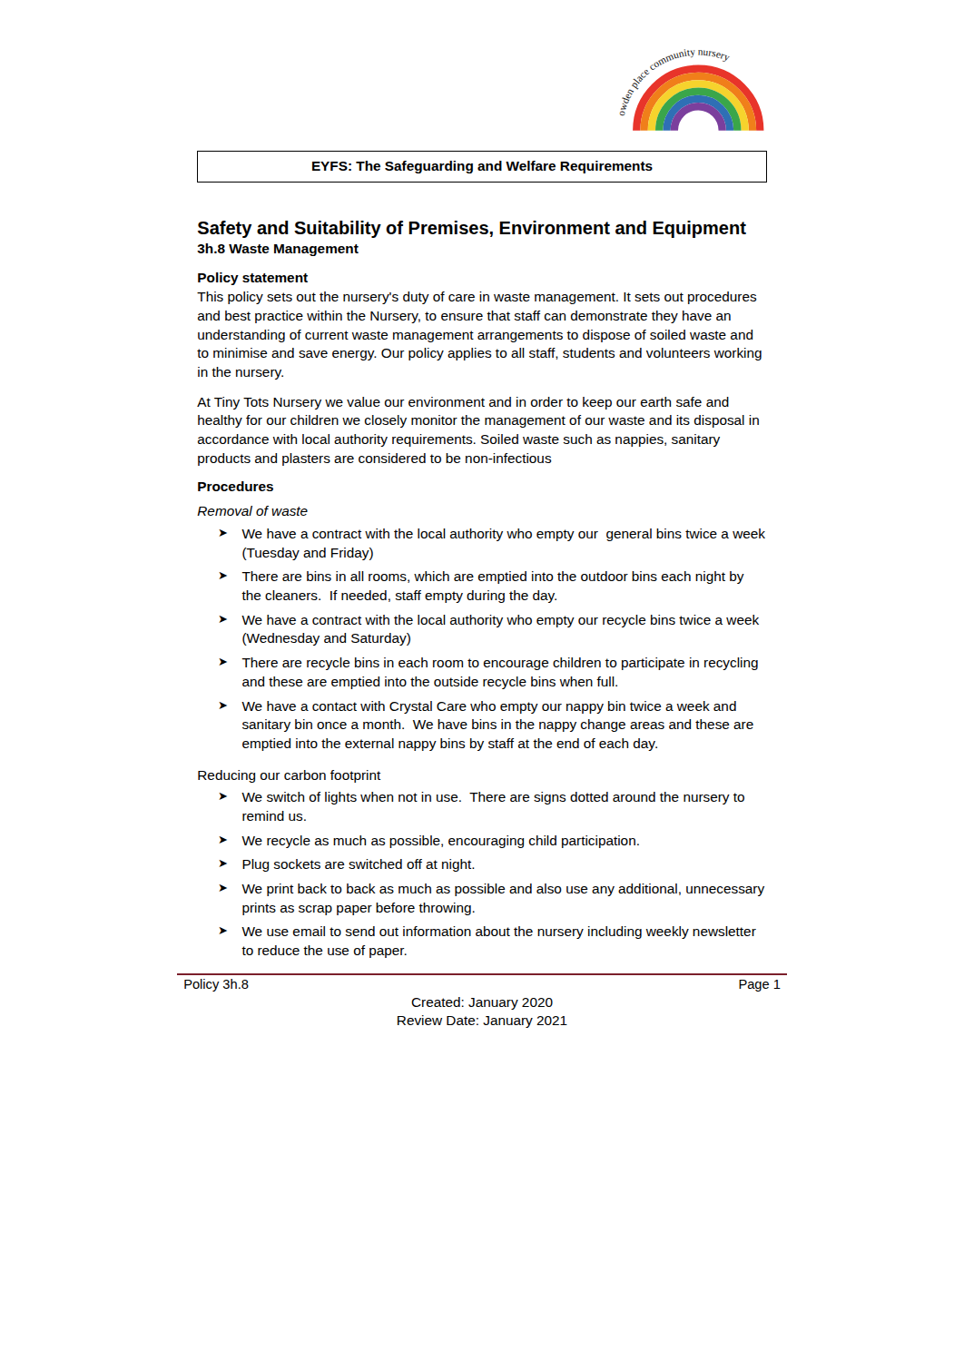owden place community nursery
EYFS: The Safeguarding and Welfare Requirements
Safety and Suitability of Premises, Environment and Equipment
3h.8 Waste Management
Policy statement
This policy sets out the nursery's duty of care in waste management. It sets out procedures and best practice within the Nursery, to ensure that staff can demonstrate they have an understanding of current waste management arrangements to dispose of soiled waste and to minimise and save energy. Our policy applies to all staff, students and volunteers working in the nursery.
At Tiny Tots Nursery we value our environment and in order to keep our earth safe and healthy for our children we closely monitor the management of our waste and its disposal in accordance with local authority requirements. Soiled waste such as nappies, sanitary products and plasters are considered to be non-infectious
Procedures
Removal of waste
We have a contract with the local authority who empty our general bins twice a week (Tuesday and Friday)
There are bins in all rooms, which are emptied into the outdoor bins each night by the cleaners. If needed, staff empty during the day.
We have a contract with the local authority who empty our recycle bins twice a week (Wednesday and Saturday)
There are recycle bins in each room to encourage children to participate in recycling and these are emptied into the outside recycle bins when full.
We have a contact with Crystal Care who empty our nappy bin twice a week and sanitary bin once a month. We have bins in the nappy change areas and these are emptied into the external nappy bins by staff at the end of each day.
Reducing our carbon footprint
We switch of lights when not in use. There are signs dotted around the nursery to remind us.
We recycle as much as possible, encouraging child participation.
Plug sockets are switched off at night.
We print back to back as much as possible and also use any additional, unnecessary prints as scrap paper before throwing.
We use email to send out information about the nursery including weekly newsletter to reduce the use of paper.
Policy 3h.8 Page 1
Created: January 2020
Review Date: January 2021